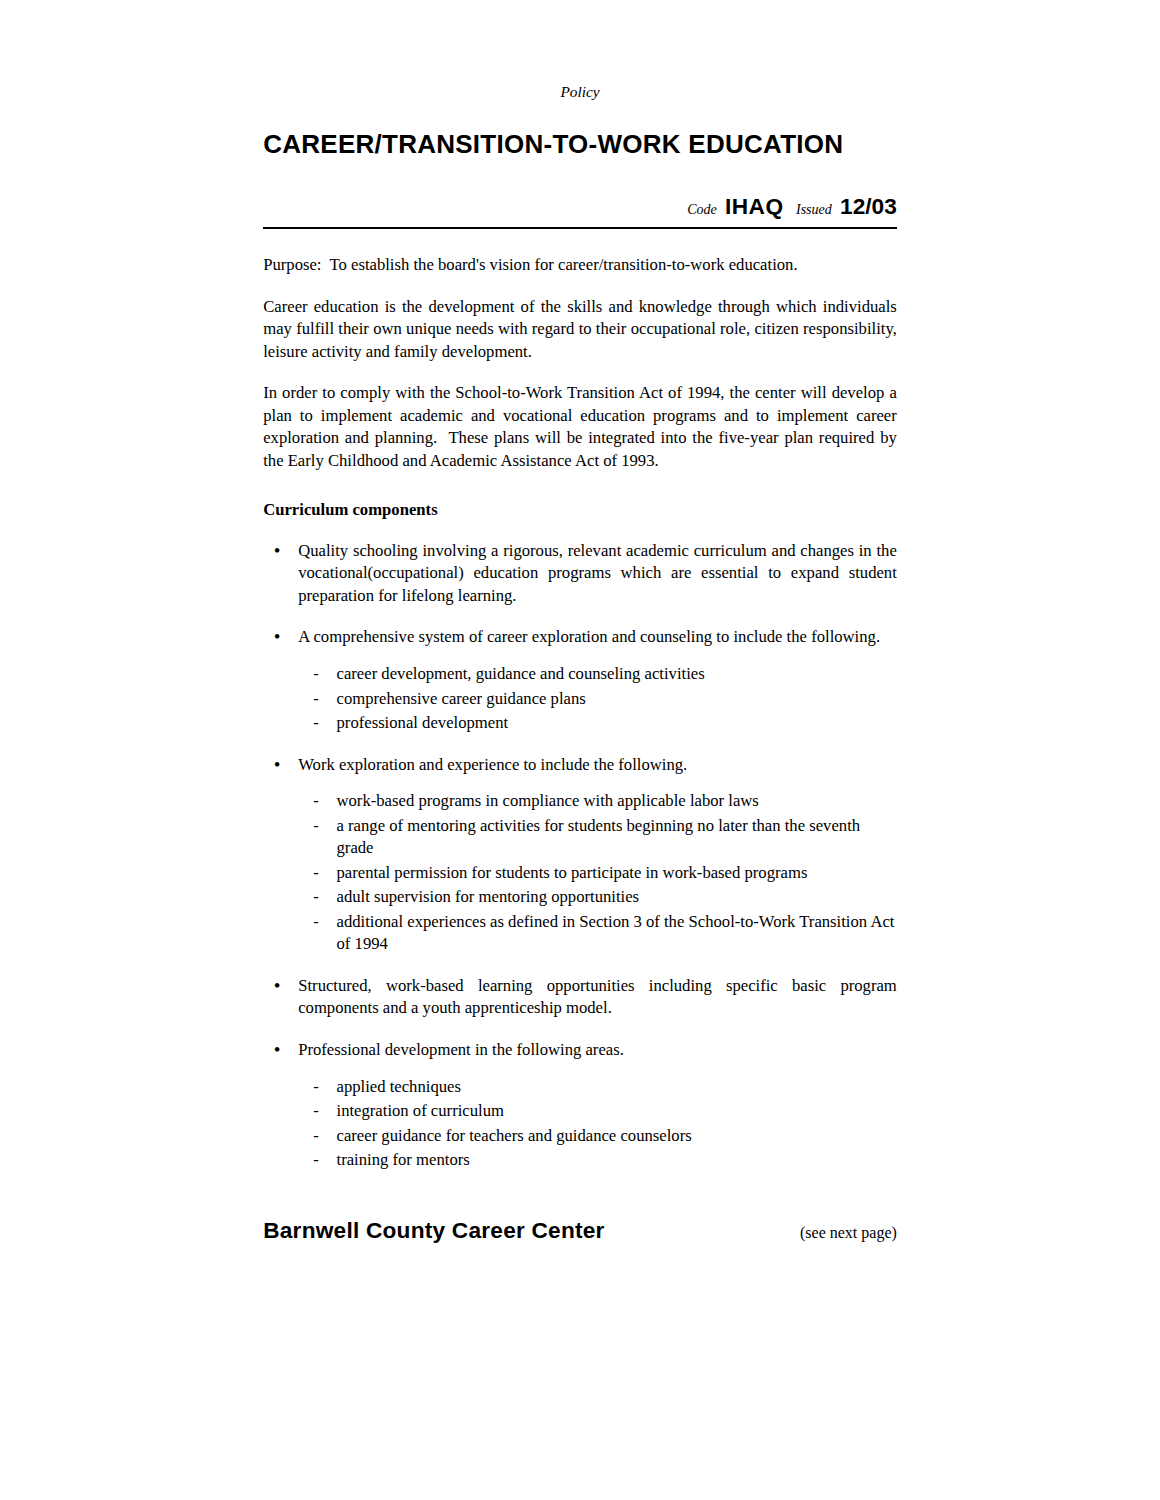Policy
CAREER/TRANSITION-TO-WORK EDUCATION
Code IHAQ Issued 12/03
Purpose: To establish the board's vision for career/transition-to-work education.
Career education is the development of the skills and knowledge through which individuals may fulfill their own unique needs with regard to their occupational role, citizen responsibility, leisure activity and family development.
In order to comply with the School-to-Work Transition Act of 1994, the center will develop a plan to implement academic and vocational education programs and to implement career exploration and planning. These plans will be integrated into the five-year plan required by the Early Childhood and Academic Assistance Act of 1993.
Curriculum components
Quality schooling involving a rigorous, relevant academic curriculum and changes in the vocational(occupational) education programs which are essential to expand student preparation for lifelong learning.
A comprehensive system of career exploration and counseling to include the following.
career development, guidance and counseling activities
comprehensive career guidance plans
professional development
Work exploration and experience to include the following.
work-based programs in compliance with applicable labor laws
a range of mentoring activities for students beginning no later than the seventh grade
parental permission for students to participate in work-based programs
adult supervision for mentoring opportunities
additional experiences as defined in Section 3 of the School-to-Work Transition Act of 1994
Structured, work-based learning opportunities including specific basic program components and a youth apprenticeship model.
Professional development in the following areas.
applied techniques
integration of curriculum
career guidance for teachers and guidance counselors
training for mentors
Barnwell County Career Center (see next page)